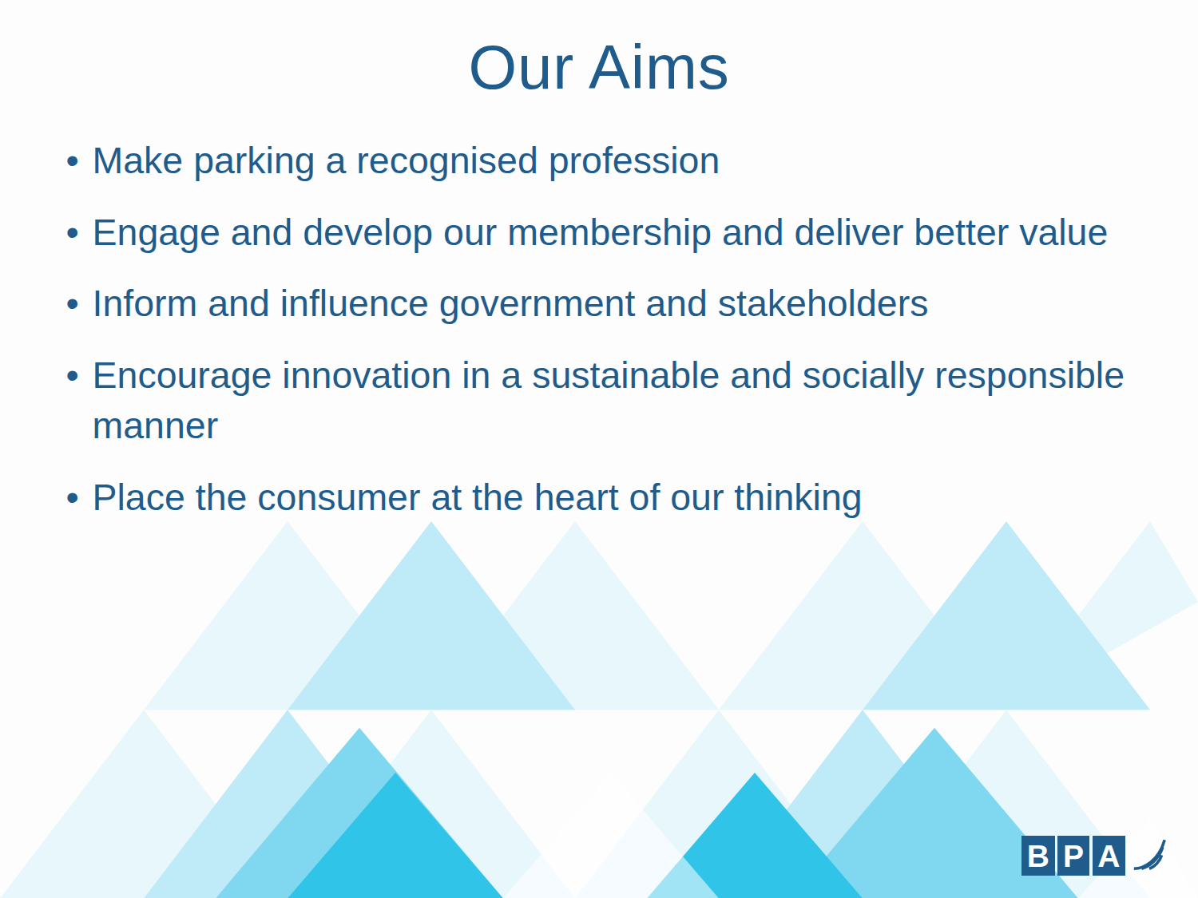Our Aims
Make parking a recognised profession
Engage and develop our membership and deliver better value
Inform and influence government and stakeholders
Encourage innovation in a sustainable and socially responsible manner
Place the consumer at the heart of our thinking
BPA